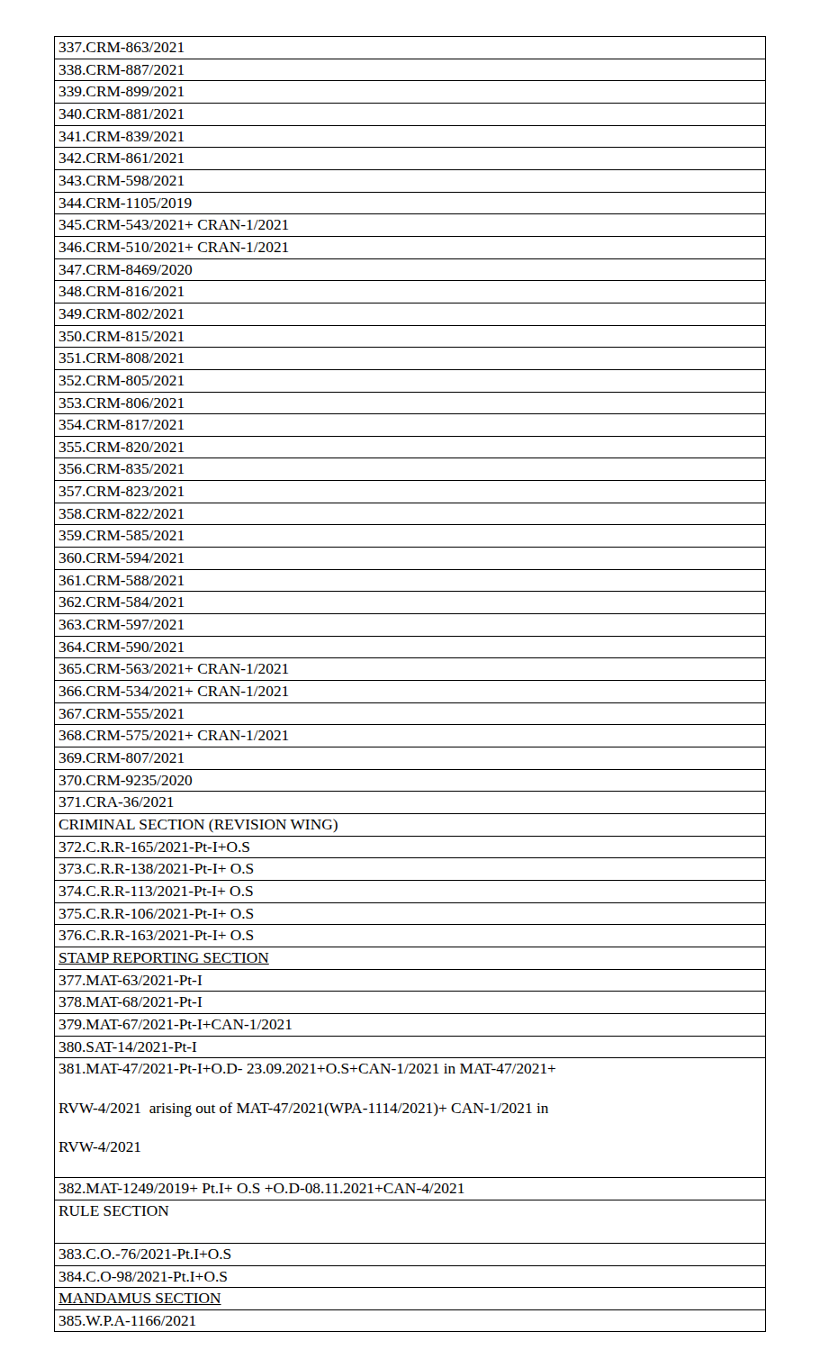| 337.CRM-863/2021 |
| 338.CRM-887/2021 |
| 339.CRM-899/2021 |
| 340.CRM-881/2021 |
| 341.CRM-839/2021 |
| 342.CRM-861/2021 |
| 343.CRM-598/2021 |
| 344.CRM-1105/2019 |
| 345.CRM-543/2021+ CRAN-1/2021 |
| 346.CRM-510/2021+ CRAN-1/2021 |
| 347.CRM-8469/2020 |
| 348.CRM-816/2021 |
| 349.CRM-802/2021 |
| 350.CRM-815/2021 |
| 351.CRM-808/2021 |
| 352.CRM-805/2021 |
| 353.CRM-806/2021 |
| 354.CRM-817/2021 |
| 355.CRM-820/2021 |
| 356.CRM-835/2021 |
| 357.CRM-823/2021 |
| 358.CRM-822/2021 |
| 359.CRM-585/2021 |
| 360.CRM-594/2021 |
| 361.CRM-588/2021 |
| 362.CRM-584/2021 |
| 363.CRM-597/2021 |
| 364.CRM-590/2021 |
| 365.CRM-563/2021+ CRAN-1/2021 |
| 366.CRM-534/2021+ CRAN-1/2021 |
| 367.CRM-555/2021 |
| 368.CRM-575/2021+ CRAN-1/2021 |
| 369.CRM-807/2021 |
| 370.CRM-9235/2020 |
| 371.CRA-36/2021 |
| CRIMINAL SECTION (REVISION WING) |
| 372.C.R.R-165/2021-Pt-I+O.S |
| 373.C.R.R-138/2021-Pt-I+ O.S |
| 374.C.R.R-113/2021-Pt-I+ O.S |
| 375.C.R.R-106/2021-Pt-I+ O.S |
| 376.C.R.R-163/2021-Pt-I+ O.S |
| STAMP REPORTING SECTION |
| 377.MAT-63/2021-Pt-I |
| 378.MAT-68/2021-Pt-I |
| 379.MAT-67/2021-Pt-I+CAN-1/2021 |
| 380.SAT-14/2021-Pt-I |
| 381.MAT-47/2021-Pt-I+O.D- 23.09.2021+O.S+CAN-1/2021 in MAT-47/2021+ RVW-4/2021 arising out of MAT-47/2021(WPA-1114/2021)+ CAN-1/2021 in RVW-4/2021 |
| 382.MAT-1249/2019+ Pt.I+ O.S +O.D-08.11.2021+CAN-4/2021 |
| RULE SECTION |
| 383.C.O.-76/2021-Pt.I+O.S |
| 384.C.O-98/2021-Pt.I+O.S |
| MANDAMUS SECTION |
| 385.W.P.A-1166/2021 |